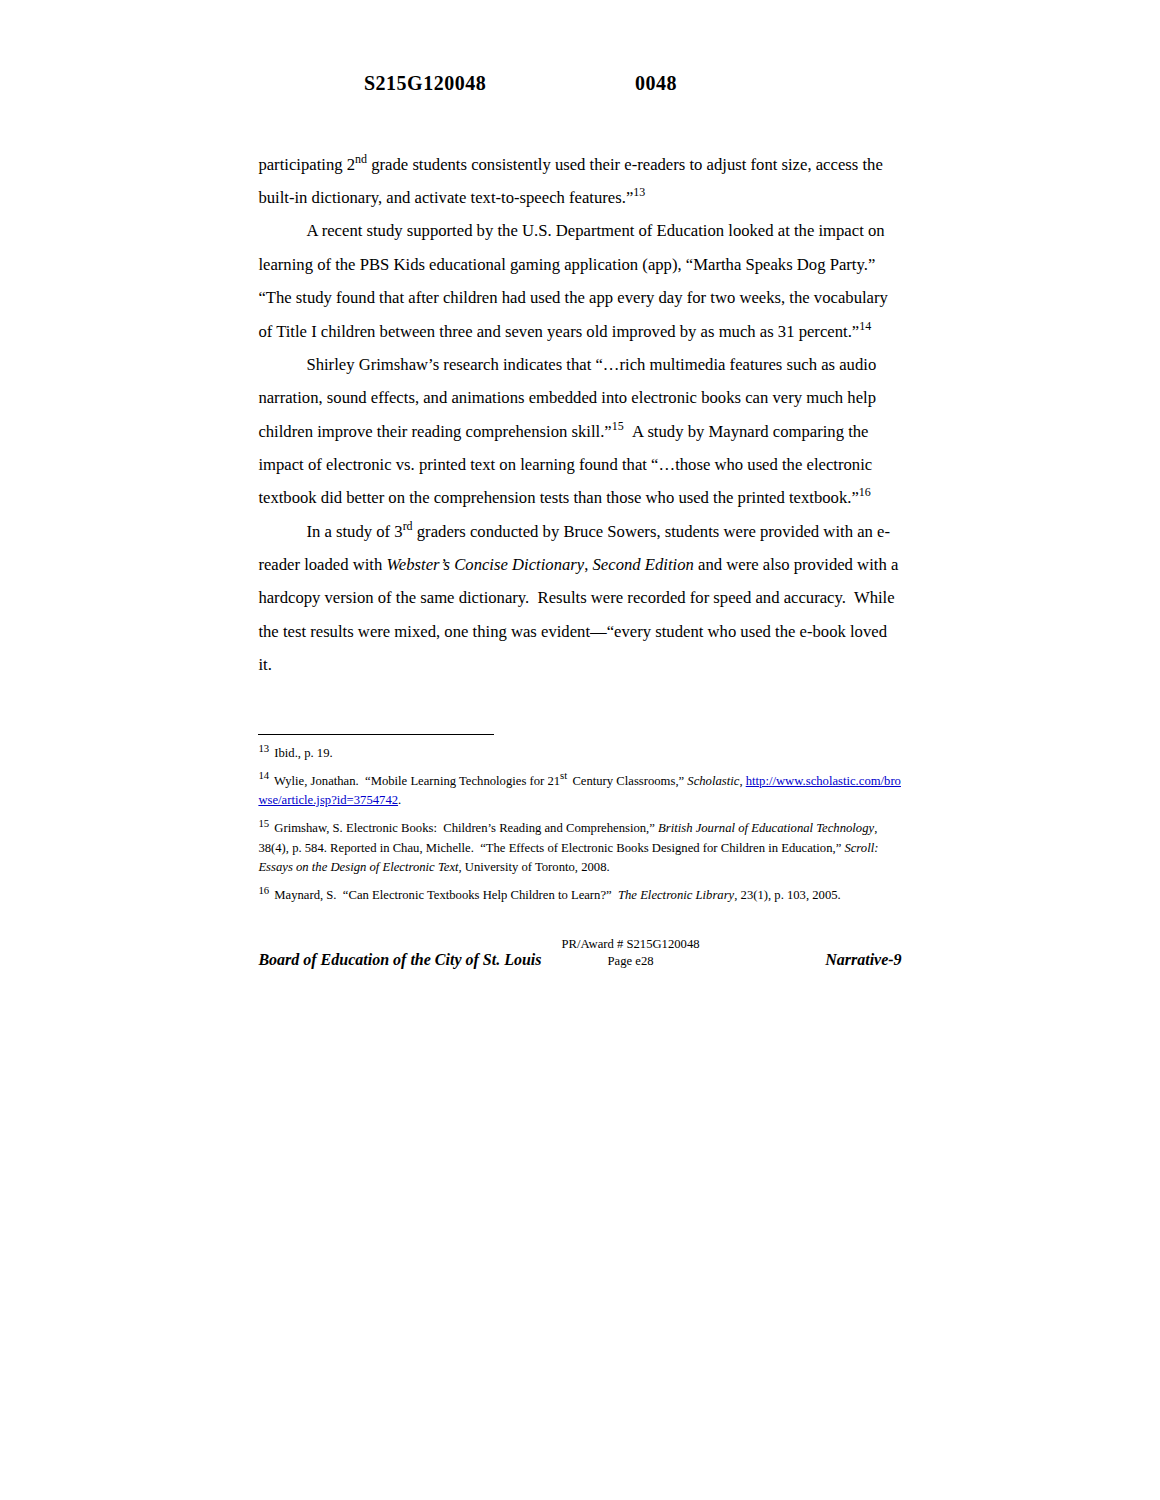S215G120048 0048
participating 2nd grade students consistently used their e-readers to adjust font size, access the built-in dictionary, and activate text-to-speech features.”13
A recent study supported by the U.S. Department of Education looked at the impact on learning of the PBS Kids educational gaming application (app), “Martha Speaks Dog Party.” “The study found that after children had used the app every day for two weeks, the vocabulary of Title I children between three and seven years old improved by as much as 31 percent.”14
Shirley Grimshaw’s research indicates that “…rich multimedia features such as audio narration, sound effects, and animations embedded into electronic books can very much help children improve their reading comprehension skill.”15 A study by Maynard comparing the impact of electronic vs. printed text on learning found that “…those who used the electronic textbook did better on the comprehension tests than those who used the printed textbook.”16
In a study of 3rd graders conducted by Bruce Sowers, students were provided with an e-reader loaded with Webster’s Concise Dictionary, Second Edition and were also provided with a hardcopy version of the same dictionary. Results were recorded for speed and accuracy. While the test results were mixed, one thing was evident—“every student who used the e-book loved it.
13 Ibid., p. 19.
14 Wylie, Jonathan. “Mobile Learning Technologies for 21st Century Classrooms,” Scholastic, http://www.scholastic.com/browse/article.jsp?id=3754742.
15 Grimshaw, S. Electronic Books: Children’s Reading and Comprehension,” British Journal of Educational Technology, 38(4), p. 584. Reported in Chau, Michelle. “The Effects of Electronic Books Designed for Children in Education,” Scroll: Essays on the Design of Electronic Text, University of Toronto, 2008.
16 Maynard, S. “Can Electronic Textbooks Help Children to Learn?” The Electronic Library, 23(1), p. 103, 2005.
Board of Education of the City of St. Louis
PR/Award # S215G120048
Page e28
Narrative-9